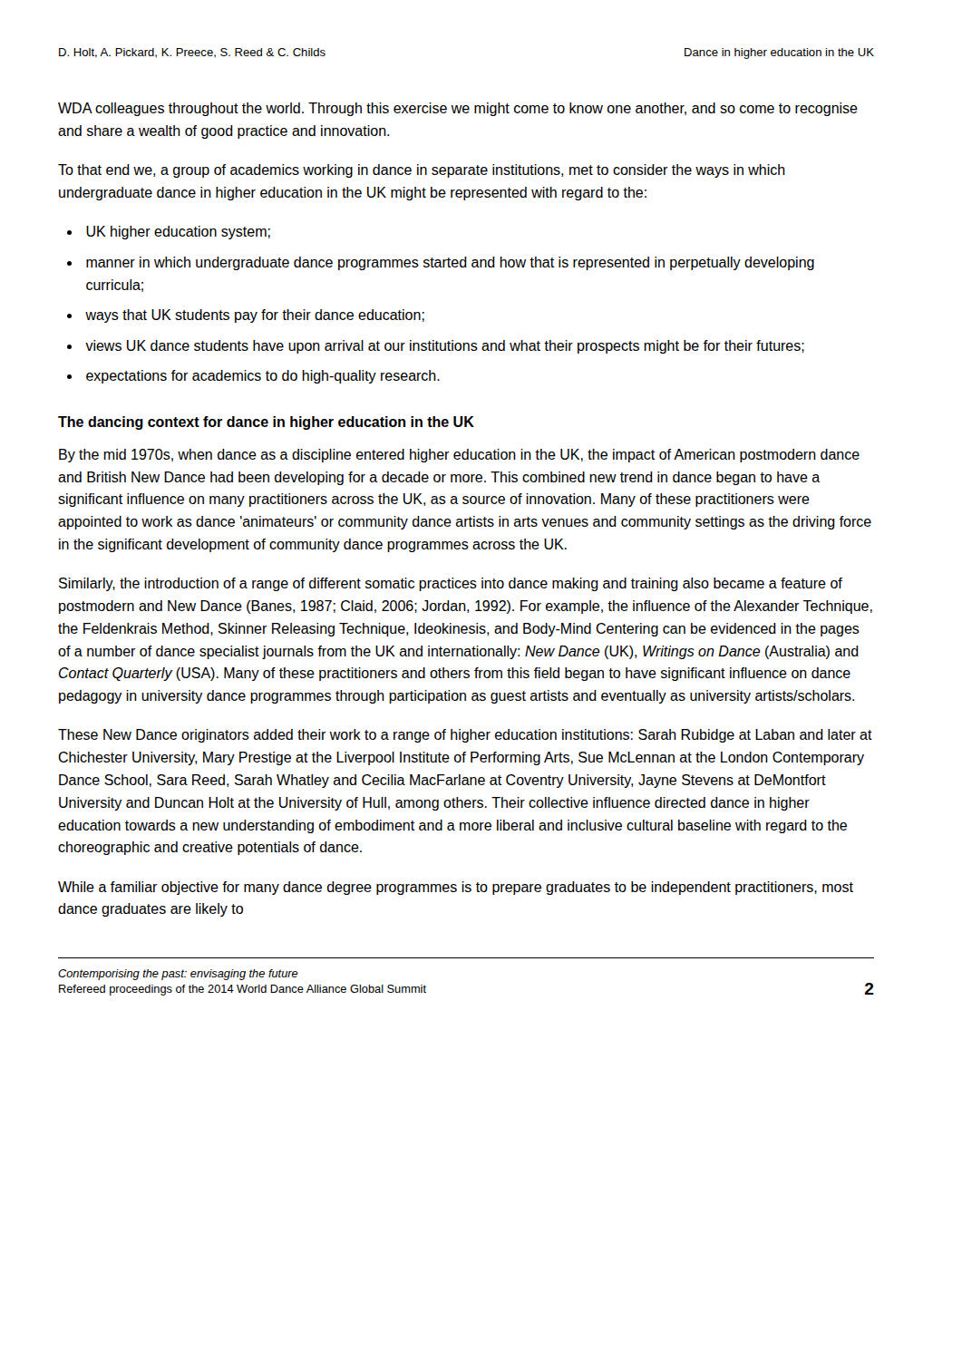D. Holt, A. Pickard, K. Preece, S. Reed & C. Childs
Dance in higher education in the UK
WDA colleagues throughout the world. Through this exercise we might come to know one another, and so come to recognise and share a wealth of good practice and innovation.
To that end we, a group of academics working in dance in separate institutions, met to consider the ways in which undergraduate dance in higher education in the UK might be represented with regard to the:
UK higher education system;
manner in which undergraduate dance programmes started and how that is represented in perpetually developing curricula;
ways that UK students pay for their dance education;
views UK dance students have upon arrival at our institutions and what their prospects might be for their futures;
expectations for academics to do high-quality research.
The dancing context for dance in higher education in the UK
By the mid 1970s, when dance as a discipline entered higher education in the UK, the impact of American postmodern dance and British New Dance had been developing for a decade or more. This combined new trend in dance began to have a significant influence on many practitioners across the UK, as a source of innovation. Many of these practitioners were appointed to work as dance 'animateurs' or community dance artists in arts venues and community settings as the driving force in the significant development of community dance programmes across the UK.
Similarly, the introduction of a range of different somatic practices into dance making and training also became a feature of postmodern and New Dance (Banes, 1987; Claid, 2006; Jordan, 1992). For example, the influence of the Alexander Technique, the Feldenkrais Method, Skinner Releasing Technique, Ideokinesis, and Body-Mind Centering can be evidenced in the pages of a number of dance specialist journals from the UK and internationally: New Dance (UK), Writings on Dance (Australia) and Contact Quarterly (USA). Many of these practitioners and others from this field began to have significant influence on dance pedagogy in university dance programmes through participation as guest artists and eventually as university artists/scholars.
These New Dance originators added their work to a range of higher education institutions: Sarah Rubidge at Laban and later at Chichester University, Mary Prestige at the Liverpool Institute of Performing Arts, Sue McLennan at the London Contemporary Dance School, Sara Reed, Sarah Whatley and Cecilia MacFarlane at Coventry University, Jayne Stevens at DeMontfort University and Duncan Holt at the University of Hull, among others. Their collective influence directed dance in higher education towards a new understanding of embodiment and a more liberal and inclusive cultural baseline with regard to the choreographic and creative potentials of dance.
While a familiar objective for many dance degree programmes is to prepare graduates to be independent practitioners, most dance graduates are likely to
Contemporising the past: envisaging the future
Refereed proceedings of the 2014 World Dance Alliance Global Summit
2